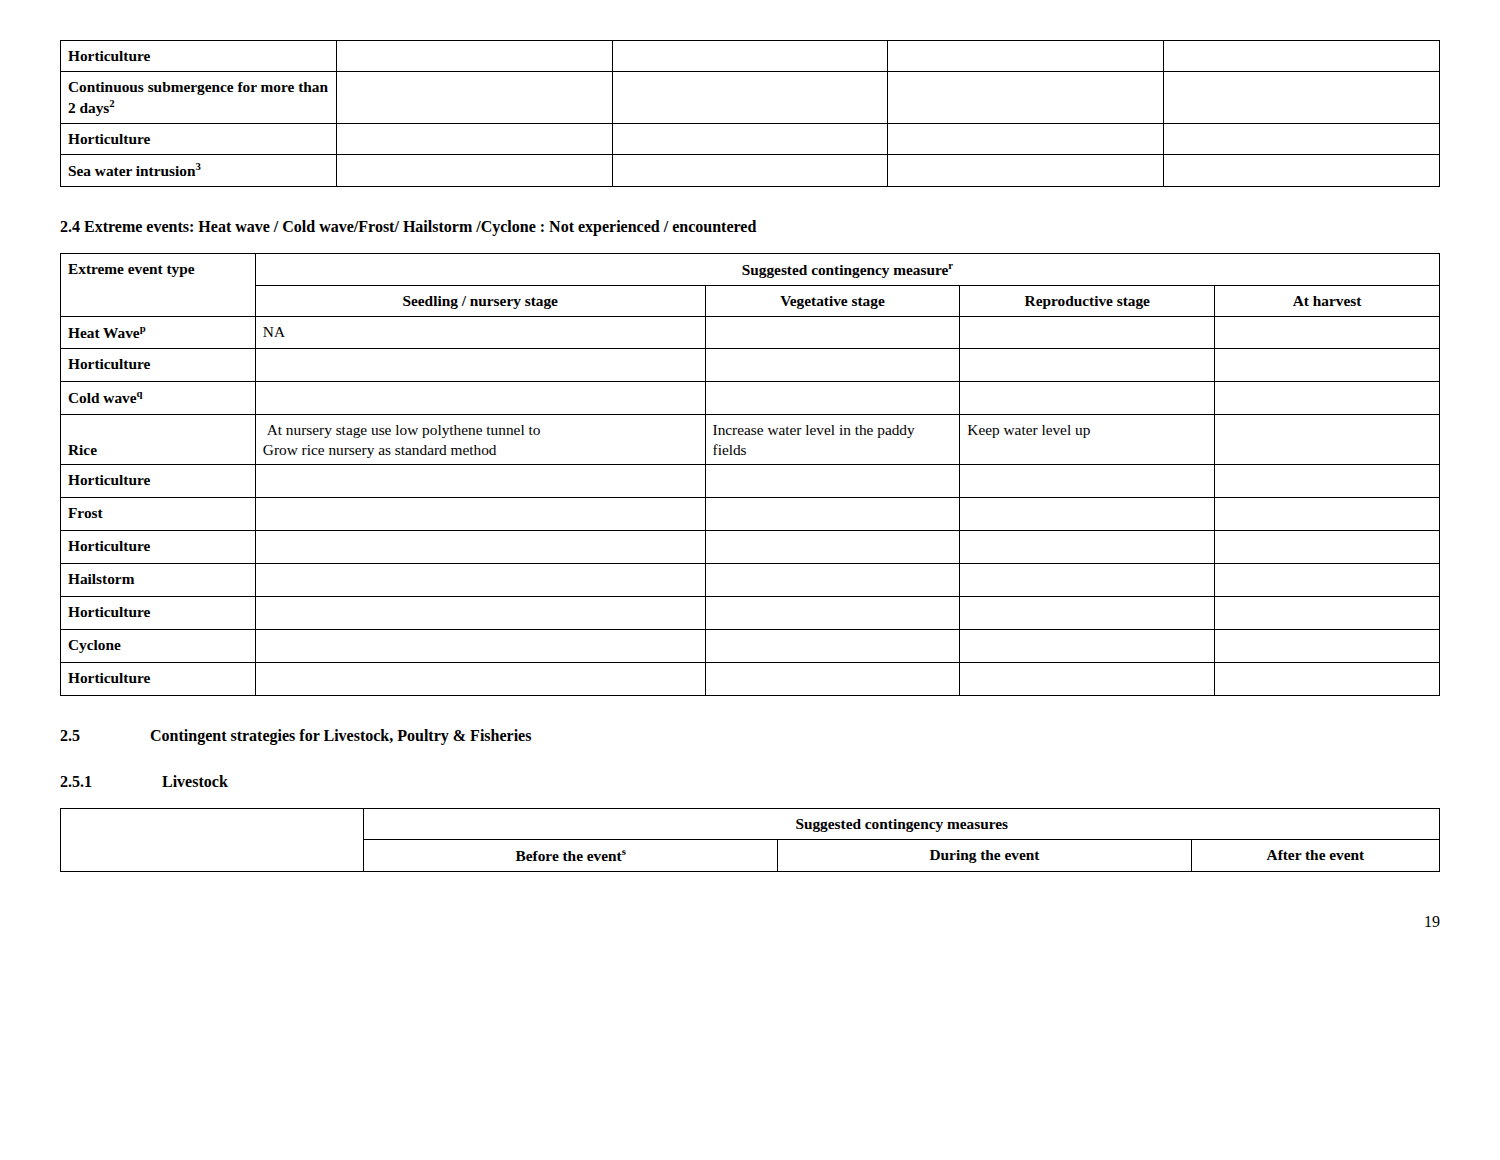| Horticulture | | | | |
| Continuous submergence for more than 2 days 2 | | | | |
| Horticulture | | | | |
| Sea water intrusion 3 | | | | |
2.4 Extreme events: Heat wave / Cold wave/Frost/ Hailstorm /Cyclone : Not experienced / encountered
| Extreme event type | Suggested contingency measure r |
| Seedling / nursery stage | Vegetative stage | Reproductive stage | At harvest |
| Heat Wave p | NA | | | |
| Horticulture | | | | |
| Cold wave q | | | | |
| Rice | At nursery stage use low polythene tunnel to Grow rice nursery as standard method | Increase water level in the paddy fields | Keep water level up | |
| Horticulture | | | | |
| Frost | | | | |
| Horticulture | | | | |
| Hailstorm | | | | |
| Horticulture | | | | |
| Cyclone | | | | |
| Horticulture | | | | |
2.5 Contingent strategies for Livestock, Poultry & Fisheries
2.5.1 Livestock
| | Suggested contingency measures |
| Before the event s | During the event | After the event |
19